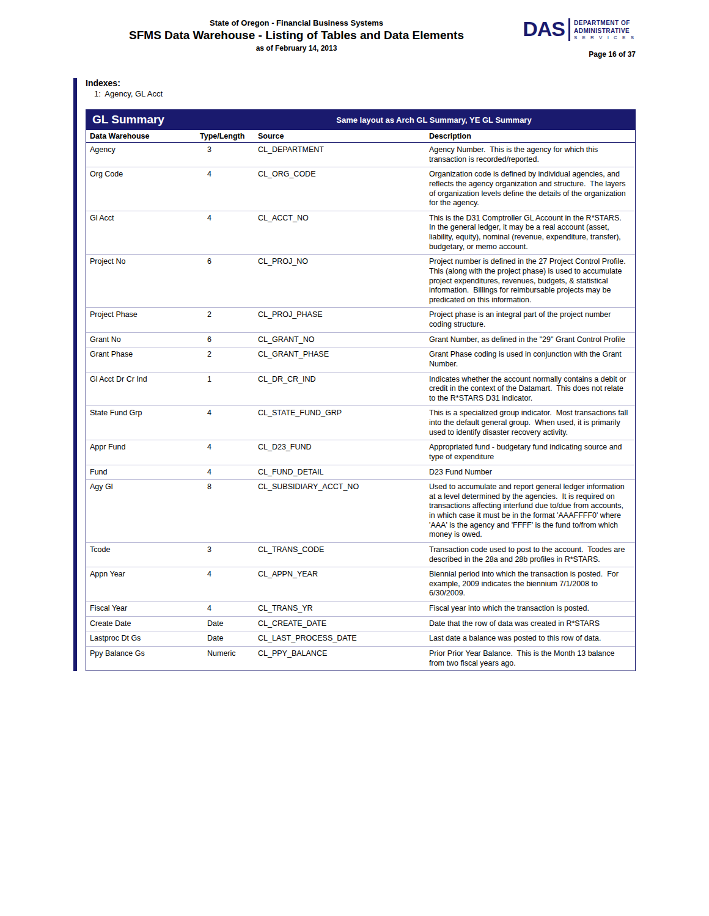State of Oregon - Financial Business Systems
SFMS Data Warehouse - Listing of Tables and Data Elements
as of February 14, 2013
Page 16 of 37
DAS
DEPARTMENT OF
ADMINISTRATIVE
S E R V I C E S
Indexes:
1: Agency, GL Acct
GL Summary
Same layout as Arch GL Summary, YE GL Summary
| Data Warehouse | Type/Length | Source | Description |
| --- | --- | --- | --- |
| Agency | 3 | CL_DEPARTMENT | Agency Number. This is the agency for which this transaction is recorded/reported. |
| Org Code | 4 | CL_ORG_CODE | Organization code is defined by individual agencies, and reflects the agency organization and structure. The layers of organization levels define the details of the organization for the agency. |
| Gl Acct | 4 | CL_ACCT_NO | This is the D31 Comptroller GL Account in the R*STARS. In the general ledger, it may be a real account (asset, liability, equity), nominal (revenue, expenditure, transfer), budgetary, or memo account. |
| Project No | 6 | CL_PROJ_NO | Project number is defined in the 27 Project Control Profile. This (along with the project phase) is used to accumulate project expenditures, revenues, budgets, & statistical information. Billings for reimbursable projects may be predicated on this information. |
| Project Phase | 2 | CL_PROJ_PHASE | Project phase is an integral part of the project number coding structure. |
| Grant No | 6 | CL_GRANT_NO | Grant Number, as defined in the "29" Grant Control Profile |
| Grant Phase | 2 | CL_GRANT_PHASE | Grant Phase coding is used in conjunction with the Grant Number. |
| Gl Acct Dr Cr Ind | 1 | CL_DR_CR_IND | Indicates whether the account normally contains a debit or credit in the context of the Datamart. This does not relate to the R*STARS D31 indicator. |
| State Fund Grp | 4 | CL_STATE_FUND_GRP | This is a specialized group indicator. Most transactions fall into the default general group. When used, it is primarily used to identify disaster recovery activity. |
| Appr Fund | 4 | CL_D23_FUND | Appropriated fund - budgetary fund indicating source and type of expenditure |
| Fund | 4 | CL_FUND_DETAIL | D23 Fund Number |
| Agy Gl | 8 | CL_SUBSIDIARY_ACCT_NO | Used to accumulate and report general ledger information at a level determined by the agencies. It is required on transactions affecting interfund due to/due from accounts, in which case it must be in the format 'AAAFFFF0' where 'AAA' is the agency and 'FFFF' is the fund to/from which money is owed. |
| Tcode | 3 | CL_TRANS_CODE | Transaction code used to post to the account. Tcodes are described in the 28a and 28b profiles in R*STARS. |
| Appn Year | 4 | CL_APPN_YEAR | Biennial period into which the transaction is posted. For example, 2009 indicates the biennium 7/1/2008 to 6/30/2009. |
| Fiscal Year | 4 | CL_TRANS_YR | Fiscal year into which the transaction is posted. |
| Create Date | Date | CL_CREATE_DATE | Date that the row of data was created in R*STARS |
| Lastproc Dt Gs | Date | CL_LAST_PROCESS_DATE | Last date a balance was posted to this row of data. |
| Ppy Balance Gs | Numeric | CL_PPY_BALANCE | Prior Prior Year Balance. This is the Month 13 balance from two fiscal years ago. |